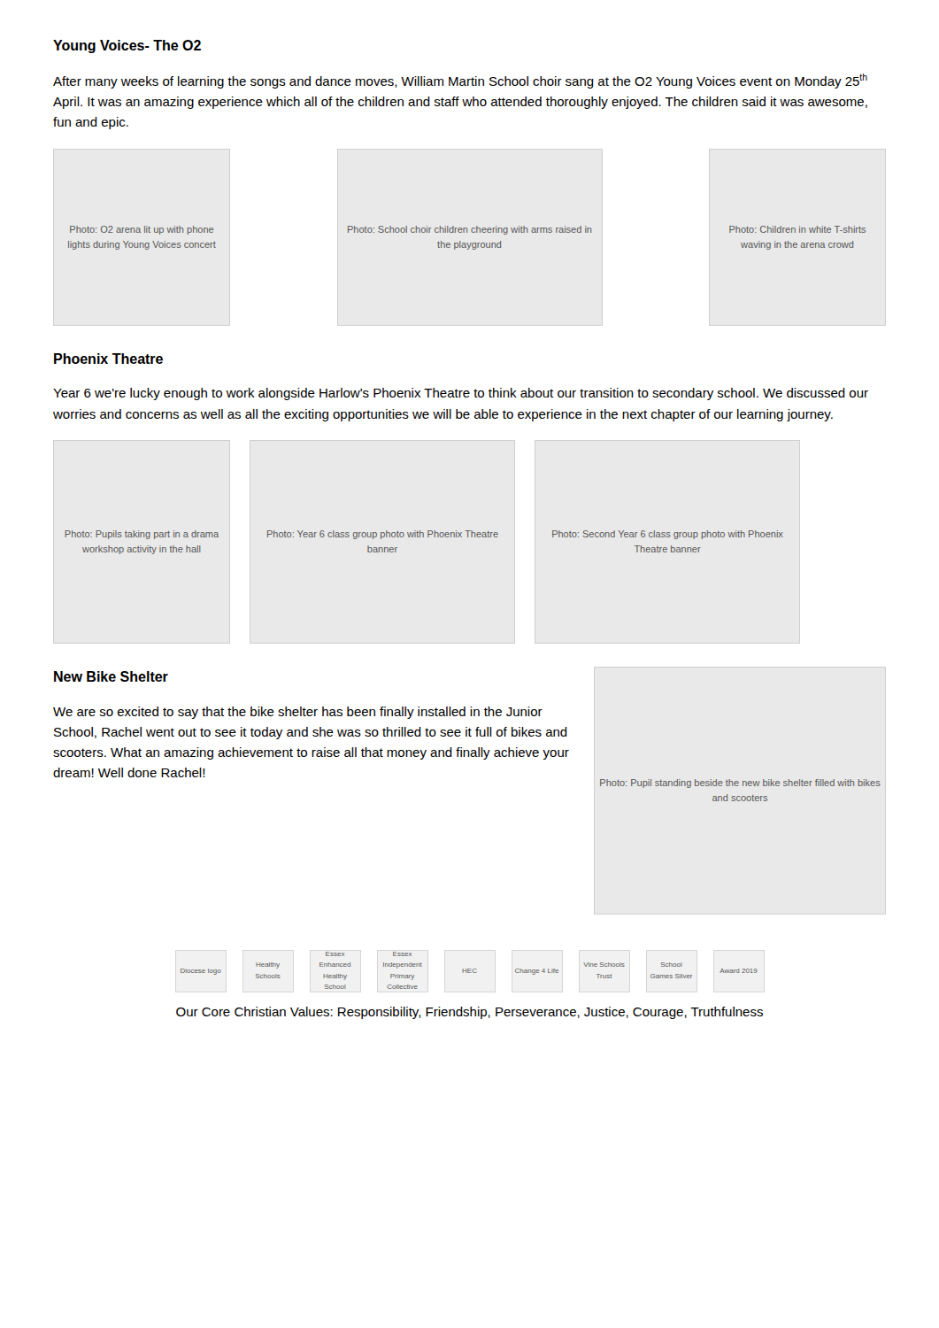Young Voices- The O2
After many weeks of learning the songs and dance moves, William Martin School choir sang at the O2 Young Voices event on Monday 25th April. It was an amazing experience which all of the children and staff who attended thoroughly enjoyed. The children said it was awesome, fun and epic.
Photo: O2 arena lit up with phone lights during Young Voices concert
Photo: School choir children cheering with arms raised in the playground
Photo: Children in white T-shirts waving in the arena crowd
Phoenix Theatre
Year 6 we're lucky enough to work alongside Harlow's Phoenix Theatre to think about our transition to secondary school. We discussed our worries and concerns as well as all the exciting opportunities we will be able to experience in the next chapter of our learning journey.
Photo: Pupils taking part in a drama workshop activity in the hall
Photo: Year 6 class group photo with Phoenix Theatre banner
Photo: Second Year 6 class group photo with Phoenix Theatre banner
New Bike Shelter
We are so excited to say that the bike shelter has been finally installed in the Junior School, Rachel went out to see it today and she was so thrilled to see it full of bikes and scooters. What an amazing achievement to raise all that money and finally achieve your dream! Well done Rachel!
Photo: Pupil standing beside the new bike shelter filled with bikes and scooters
Diocese logo
Healthy Schools
Essex Enhanced Healthy School
Essex Independent Primary Collective
HEC
Change 4 Life
Vine Schools Trust
School Games Silver
Award 2019
Our Core Christian Values: Responsibility, Friendship, Perseverance, Justice, Courage, Truthfulness